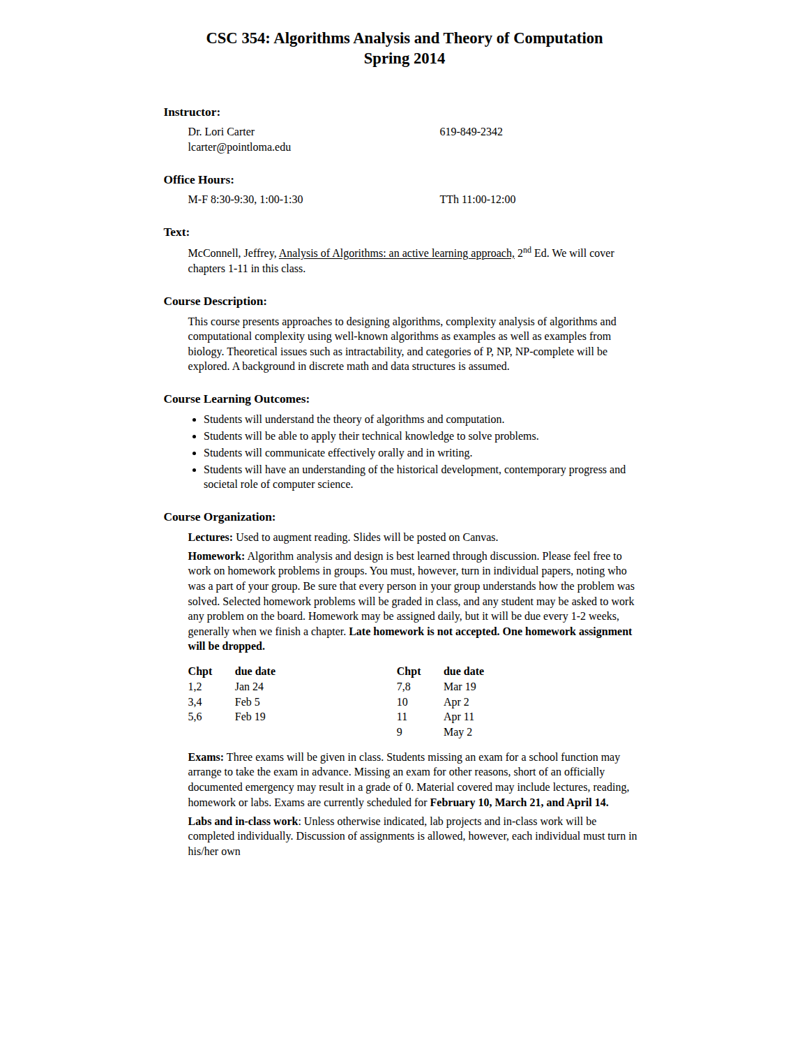CSC 354: Algorithms Analysis and Theory of Computation
Spring 2014
Instructor:
Dr. Lori Carter
lcarter@pointloma.edu
619-849-2342
Office Hours:
M-F 8:30-9:30, 1:00-1:30
TTh 11:00-12:00
Text:
McConnell, Jeffrey, Analysis of Algorithms: an active learning approach, 2nd Ed. We will cover chapters 1-11 in this class.
Course Description:
This course presents approaches to designing algorithms, complexity analysis of algorithms and computational complexity using well-known algorithms as examples as well as examples from biology. Theoretical issues such as intractability, and categories of P, NP, NP-complete will be explored. A background in discrete math and data structures is assumed.
Course Learning Outcomes:
Students will understand the theory of algorithms and computation.
Students will be able to apply their technical knowledge to solve problems.
Students will communicate effectively orally and in writing.
Students will have an understanding of the historical development, contemporary progress and societal role of computer science.
Course Organization:
Lectures: Used to augment reading. Slides will be posted on Canvas.
Homework: Algorithm analysis and design is best learned through discussion. Please feel free to work on homework problems in groups. You must, however, turn in individual papers, noting who was a part of your group. Be sure that every person in your group understands how the problem was solved. Selected homework problems will be graded in class, and any student may be asked to work any problem on the board. Homework may be assigned daily, but it will be due every 1-2 weeks, generally when we finish a chapter. Late homework is not accepted. One homework assignment will be dropped.
| Chpt | due date | Chpt | due date |
| --- | --- | --- | --- |
| 1,2 | Jan 24 | 7,8 | Mar 19 |
| 3,4 | Feb 5 | 10 | Apr 2 |
| 5,6 | Feb 19 | 11 | Apr 11 |
| | | 9 | May 2 |
Exams: Three exams will be given in class. Students missing an exam for a school function may arrange to take the exam in advance. Missing an exam for other reasons, short of an officially documented emergency may result in a grade of 0. Material covered may include lectures, reading, homework or labs. Exams are currently scheduled for February 10, March 21, and April 14.
Labs and in-class work: Unless otherwise indicated, lab projects and in-class work will be completed individually. Discussion of assignments is allowed, however, each individual must turn in his/her own